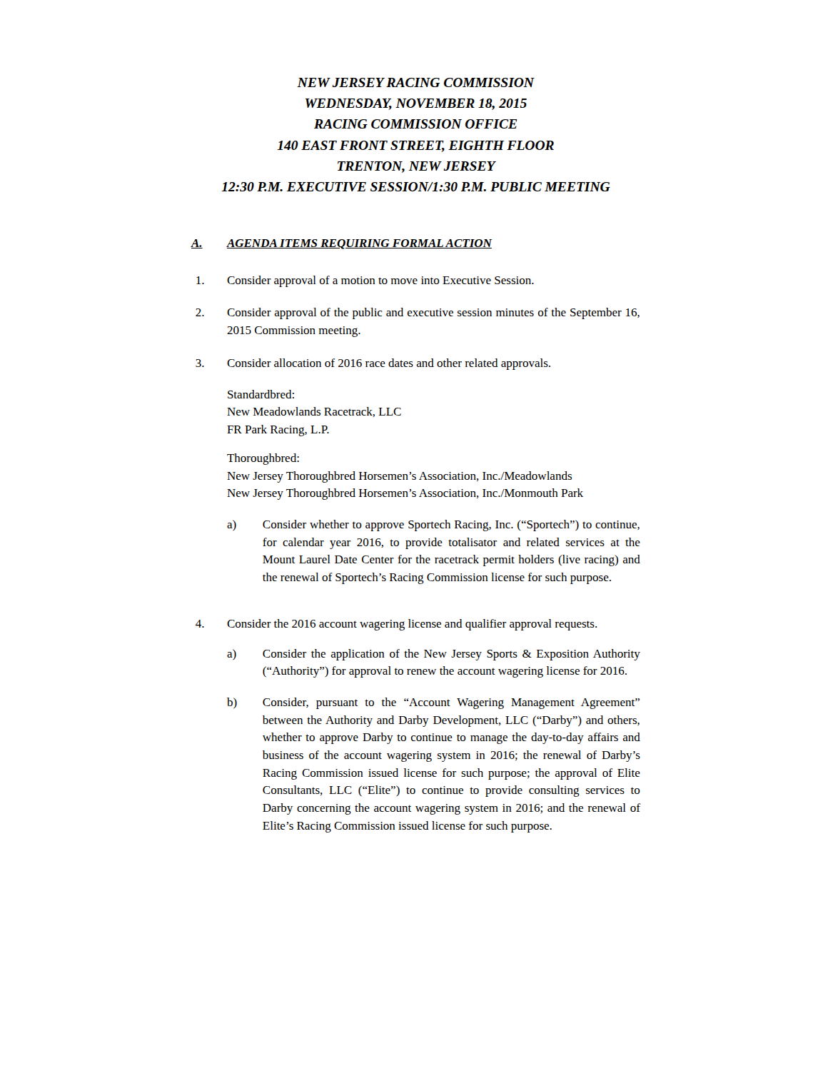NEW JERSEY RACING COMMISSION
WEDNESDAY, NOVEMBER 18, 2015
RACING COMMISSION OFFICE
140 EAST FRONT STREET, EIGHTH FLOOR
TRENTON, NEW JERSEY
12:30 P.M. EXECUTIVE SESSION/1:30 P.M. PUBLIC MEETING
A.
AGENDA ITEMS REQUIRING FORMAL ACTION
1.
Consider approval of a motion to move into Executive Session.
2.
Consider approval of the public and executive session minutes of the September 16, 2015 Commission meeting.
3.
Consider allocation of 2016 race dates and other related approvals.
Standardbred:
New Meadowlands Racetrack, LLC
FR Park Racing, L.P.
Thoroughbred:
New Jersey Thoroughbred Horsemen’s Association, Inc./Meadowlands
New Jersey Thoroughbred Horsemen’s Association, Inc./Monmouth Park
a)
Consider whether to approve Sportech Racing, Inc. (“Sportech”) to continue, for calendar year 2016, to provide totalisator and related services at the Mount Laurel Date Center for the racetrack permit holders (live racing) and the renewal of Sportech’s Racing Commission license for such purpose.
4.
Consider the 2016 account wagering license and qualifier approval requests.
a)
Consider the application of the New Jersey Sports & Exposition Authority (“Authority”) for approval to renew the account wagering license for 2016.
b)
Consider, pursuant to the “Account Wagering Management Agreement” between the Authority and Darby Development, LLC (“Darby”) and others, whether to approve Darby to continue to manage the day-to-day affairs and business of the account wagering system in 2016; the renewal of Darby’s Racing Commission issued license for such purpose; the approval of Elite Consultants, LLC (“Elite”) to continue to provide consulting services to Darby concerning the account wagering system in 2016; and the renewal of Elite’s Racing Commission issued license for such purpose.